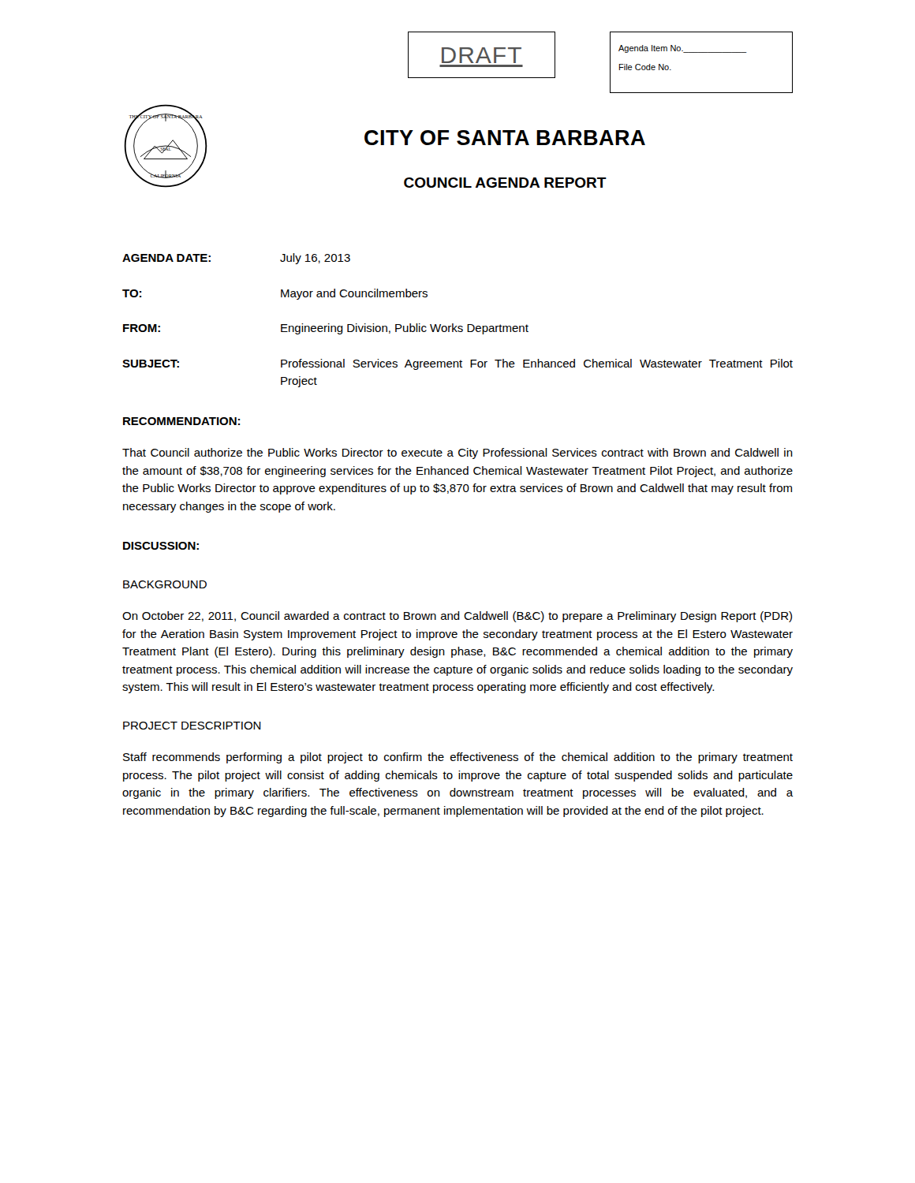DRAFT
Agenda Item No._____________
File Code No.
THE CITY OF SANTA BARBARA CALIFORNIA SEAL
CITY OF SANTA BARBARA
COUNCIL AGENDA REPORT
AGENDA DATE:
July 16, 2013
TO:
Mayor and Councilmembers
FROM:
Engineering Division, Public Works Department
SUBJECT:
Professional Services Agreement For The Enhanced Chemical Wastewater Treatment Pilot Project
RECOMMENDATION:
That Council authorize the Public Works Director to execute a City Professional Services contract with Brown and Caldwell in the amount of $38,708 for engineering services for the Enhanced Chemical Wastewater Treatment Pilot Project, and authorize the Public Works Director to approve expenditures of up to $3,870 for extra services of Brown and Caldwell that may result from necessary changes in the scope of work.
DISCUSSION:
BACKGROUND
On October 22, 2011, Council awarded a contract to Brown and Caldwell (B&C) to prepare a Preliminary Design Report (PDR) for the Aeration Basin System Improvement Project to improve the secondary treatment process at the El Estero Wastewater Treatment Plant (El Estero). During this preliminary design phase, B&C recommended a chemical addition to the primary treatment process. This chemical addition will increase the capture of organic solids and reduce solids loading to the secondary system. This will result in El Estero’s wastewater treatment process operating more efficiently and cost effectively.
PROJECT DESCRIPTION
Staff recommends performing a pilot project to confirm the effectiveness of the chemical addition to the primary treatment process. The pilot project will consist of adding chemicals to improve the capture of total suspended solids and particulate organic in the primary clarifiers. The effectiveness on downstream treatment processes will be evaluated, and a recommendation by B&C regarding the full-scale, permanent implementation will be provided at the end of the pilot project.